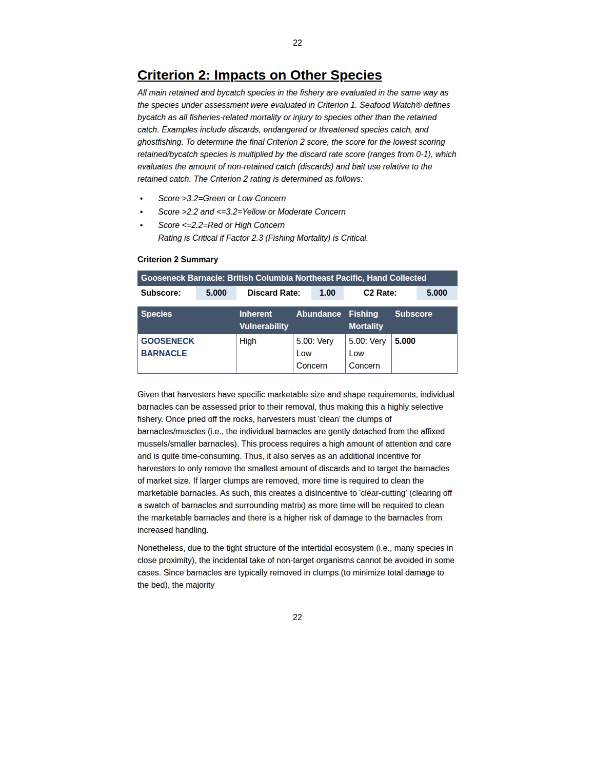22
Criterion 2: Impacts on Other Species
All main retained and bycatch species in the fishery are evaluated in the same way as the species under assessment were evaluated in Criterion 1. Seafood Watch® defines bycatch as all fisheries-related mortality or injury to species other than the retained catch. Examples include discards, endangered or threatened species catch, and ghostfishing. To determine the final Criterion 2 score, the score for the lowest scoring retained/bycatch species is multiplied by the discard rate score (ranges from 0-1), which evaluates the amount of non-retained catch (discards) and bait use relative to the retained catch. The Criterion 2 rating is determined as follows:
Score >3.2=Green or Low Concern
Score >2.2 and <=3.2=Yellow or Moderate Concern
Score <=2.2=Red or High Concern
Rating is Critical if Factor 2.3 (Fishing Mortality) is Critical.
Criterion 2 Summary
| Gooseneck Barnacle: British Columbia Northeast Pacific, Hand Collected |
| Subscore: | 5.000 | Discard Rate: | 1.00 | C2 Rate: | 5.000 |
| Species | Inherent Vulnerability | Abundance | Fishing Mortality | Subscore |
| --- | --- | --- | --- | --- |
| GOOSENECK BARNACLE | High | 5.00: Very Low Concern | 5.00: Very Low Concern | 5.000 |
Given that harvesters have specific marketable size and shape requirements, individual barnacles can be assessed prior to their removal, thus making this a highly selective fishery. Once pried off the rocks, harvesters must 'clean' the clumps of barnacles/muscles (i.e., the individual barnacles are gently detached from the affixed mussels/smaller barnacles). This process requires a high amount of attention and care and is quite time-consuming. Thus, it also serves as an additional incentive for harvesters to only remove the smallest amount of discards and to target the barnacles of market size. If larger clumps are removed, more time is required to clean the marketable barnacles. As such, this creates a disincentive to 'clear-cutting' (clearing off a swatch of barnacles and surrounding matrix) as more time will be required to clean the marketable barnacles and there is a higher risk of damage to the barnacles from increased handling.
Nonetheless, due to the tight structure of the intertidal ecosystem (i.e., many species in close proximity), the incidental take of non-target organisms cannot be avoided in some cases. Since barnacles are typically removed in clumps (to minimize total damage to the bed), the majority
22